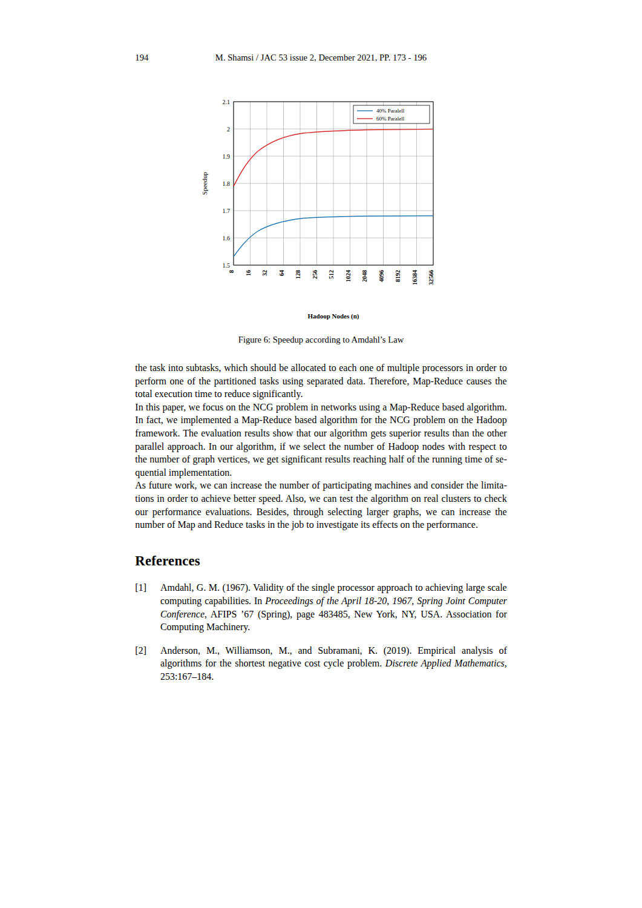194
M. Shamsi / JAC 53 issue 2, December 2021, PP. 173 - 196
1.5 1.6 1.7 1.8 1.9 2 2.1 Speedup 8 16 32 64 128 256 512 1024 2048 4096 8192 16384 32566 Hadoop Nodes (n) 40% Paralell 60% Paralell
Figure 6: Speedup according to Amdahl’s Law
the task into subtasks, which should be allocated to each one of multiple processors in order to perform one of the partitioned tasks using separated data. Therefore, Map-Reduce causes the total execution time to reduce significantly.
In this paper, we focus on the NCG problem in networks using a Map-Reduce based algorithm. In fact, we implemented a Map-Reduce based algorithm for the NCG problem on the Hadoop framework. The evaluation results show that our algorithm gets superior results than the other parallel approach. In our algorithm, if we select the number of Hadoop nodes with respect to the number of graph vertices, we get significant results reaching half of the running time of sequential implementation.
As future work, we can increase the number of participating machines and consider the limitations in order to achieve better speed. Also, we can test the algorithm on real clusters to check our performance evaluations. Besides, through selecting larger graphs, we can increase the number of Map and Reduce tasks in the job to investigate its effects on the performance.
References
[1] Amdahl, G. M. (1967). Validity of the single processor approach to achieving large scale computing capabilities. In Proceedings of the April 18-20, 1967, Spring Joint Computer Conference, AFIPS ’67 (Spring), page 483485, New York, NY, USA. Association for Computing Machinery.
[2] Anderson, M., Williamson, M., and Subramani, K. (2019). Empirical analysis of algorithms for the shortest negative cost cycle problem. Discrete Applied Mathematics, 253:167–184.